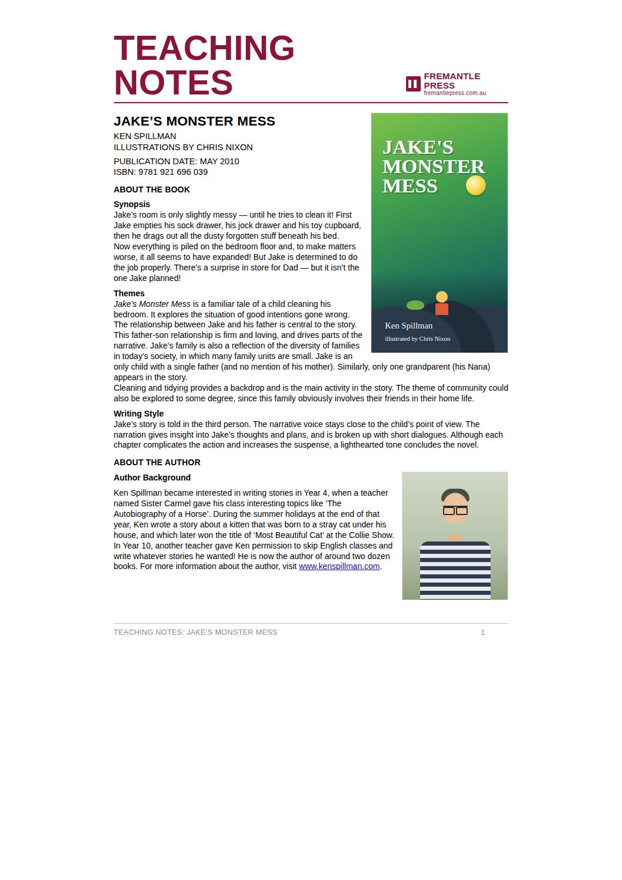TEACHING NOTES
FREMANTLE PRESS
fremantlepress.com.au
JAKE'S MONSTER MESS
Ken Spillman
illustrated by Chris Nixon
JAKE’S MONSTER MESS
KEN SPILLMAN
ILLUSTRATIONS BY CHRIS NIXON
PUBLICATION DATE: MAY 2010 ISBN: 9781 921 696 039
ABOUT THE BOOK
Synopsis
Jake’s room is only slightly messy — until he tries to clean it! First Jake empties his sock drawer, his jock drawer and his toy cupboard, then he drags out all the dusty forgotten stuff beneath his bed.
Now everything is piled on the bedroom floor and, to make matters worse, it all seems to have expanded! But Jake is determined to do the job properly. There’s a surprise in store for Dad — but it isn’t the one Jake planned!
Themes
Jake’s Monster Mess is a familiar tale of a child cleaning his bedroom. It explores the situation of good intentions gone wrong.
The relationship between Jake and his father is central to the story. This father-son relationship is firm and loving, and drives parts of the narrative. Jake’s family is also a reflection of the diversity of families in today’s society, in which many family units are small. Jake is an only child with a single father (and no mention of his mother). Similarly, only one grandparent (his Nana) appears in the story.
Cleaning and tidying provides a backdrop and is the main activity in the story. The theme of community could also be explored to some degree, since this family obviously involves their friends in their home life.
Writing Style
Jake’s story is told in the third person. The narrative voice stays close to the child’s point of view. The narration gives insight into Jake’s thoughts and plans, and is broken up with short dialogues. Although each chapter complicates the action and increases the suspense, a lighthearted tone concludes the novel.
ABOUT THE AUTHOR
Author Background
Ken Spillman became interested in writing stories in Year 4, when a teacher named Sister Carmel gave his class interesting topics like ‘The Autobiography of a Horse’. During the summer holidays at the end of that year, Ken wrote a story about a kitten that was born to a stray cat under his house, and which later won the title of ‘Most Beautiful Cat’ at the Collie Show.
In Year 10, another teacher gave Ken permission to skip English classes and write whatever stories he wanted! He is now the author of around two dozen books. For more information about the author, visit www.kenspillman.com.
TEACHING NOTES: JAKE’S MONSTER MESS
1